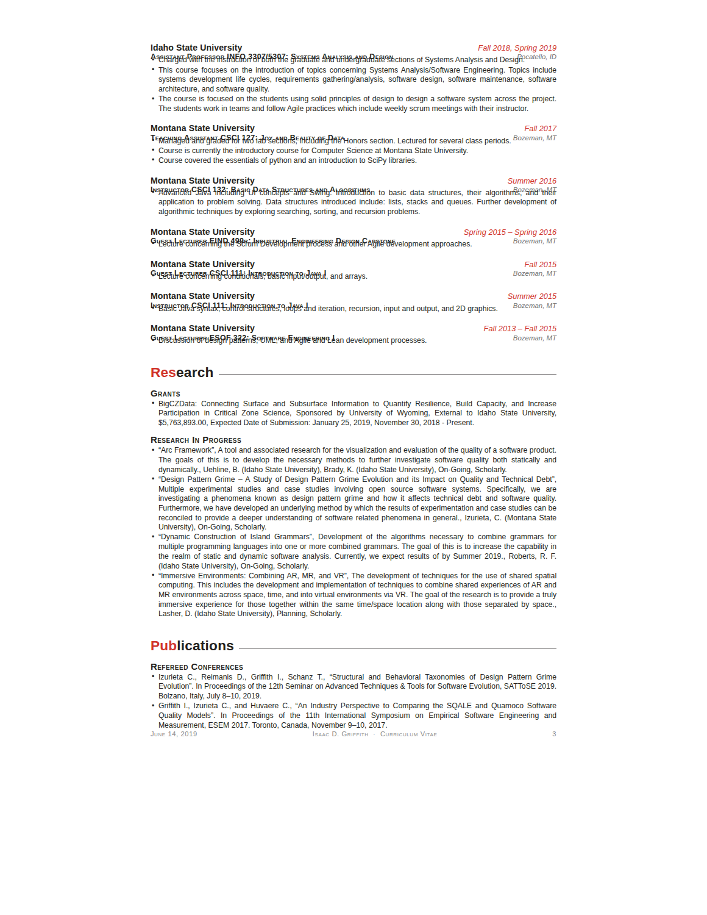Idaho State University Fall 2018, Spring 2019
Assistant Professor INFO 3307/5307: Systems Analysis and Design Pocatello, ID
Charged with the instruction of both the graduate and undergraduate sections of Systems Analysis and Design.
This course focuses on the introduction of topics concerning Systems Analysis/Software Engineering. Topics include systems development life cycles, requirements gathering/analysis, software design, software maintenance, software architecture, and software quality.
The course is focused on the students using solid principles of design to design a software system across the project. The students work in teams and follow Agile practices which include weekly scrum meetings with their instructor.
Montana State University Fall 2017
Teaching Assistant CSCI 127: Joy and Beauty of Data Bozeman, MT
Managed and graded for two lab sections, including the Honors section. Lectured for several class periods.
Course is currently the introductory course for Computer Science at Montana State University.
Course covered the essentials of python and an introduction to SciPy libraries.
Montana State University Summer 2016
Instructor CSCI 132: Basic Data Structures and Algorithms Bozeman, MT
Advanced Java including UI concepts and Swing. Introduction to basic data structures, their algorithms, and their application to problem solving. Data structures introduced include: lists, stacks and queues. Further development of algorithmic techniques by exploring searching, sorting, and recursion problems.
Montana State University Spring 2015 – Spring 2016
Guest Lecturer EIND 499R: Industrial Engineering Design Capstone Bozeman, MT
Lecture concerning the Scrum Development process and other Agile development approaches.
Montana State University Fall 2015
Guest Lecturer CSCI 111: Introduction to Java I Bozeman, MT
Lecture concerning conditionals, basic input/output, and arrays.
Montana State University Summer 2015
Instructor CSCI 111: Introduction to Java I Bozeman, MT
Basic Java syntax, control structures, loops and iteration, recursion, input and output, and 2D graphics.
Montana State University Fall 2013 – Fall 2015
Guest Lecturer ESOF 322: Software Engineering I Bozeman, MT
Discussion of design patterns, UML, and Agile and Lean development processes.
Research
Grants
BigCZData: Connecting Surface and Subsurface Information to Quantify Resilience, Build Capacity, and Increase Participation in Critical Zone Science, Sponsored by University of Wyoming, External to Idaho State University, $5,763,893.00, Expected Date of Submission: January 25, 2019, November 30, 2018 - Present.
Research In Progress
“Arc Framework”, A tool and associated research for the visualization and evaluation of the quality of a software product. The goals of this is to develop the necessary methods to further investigate software quality both statically and dynamically., Uehline, B. (Idaho State University), Brady, K. (Idaho State University), On-Going, Scholarly.
“Design Pattern Grime – A Study of Design Pattern Grime Evolution and its Impact on Quality and Technical Debt”, Multiple experimental studies and case studies involving open source software systems. Specifically, we are investigating a phenomena known as design pattern grime and how it affects technical debt and software quality. Furthermore, we have developed an underlying method by which the results of experimentation and case studies can be reconciled to provide a deeper understanding of software related phenomena in general., Izurieta, C. (Montana State University), On-Going, Scholarly.
“Dynamic Construction of Island Grammars”, Development of the algorithms necessary to combine grammars for multiple programming languages into one or more combined grammars. The goal of this is to increase the capability in the realm of static and dynamic software analysis. Currently, we expect results of by Summer 2019., Roberts, R. F. (Idaho State University), On-Going, Scholarly.
“Immersive Environments: Combining AR, MR, and VR”, The development of techniques for the use of shared spatial computing. This includes the development and implementation of techniques to combine shared experiences of AR and MR environments across space, time, and into virtual environments via VR. The goal of the research is to provide a truly immersive experience for those together within the same time/space location along with those separated by space., Lasher, D. (Idaho State University), Planning, Scholarly.
Publications
Refereed Conferences
Izurieta C., Reimanis D., Griffith I., Schanz T., “Structural and Behavioral Taxonomies of Design Pattern Grime Evolution”. In Proceedings of the 12th Seminar on Advanced Techniques & Tools for Software Evolution, SATToSE 2019. Bolzano, Italy, July 8–10, 2019.
Griffith I., Izurieta C., and Huvaere C., “An Industry Perspective to Comparing the SQALE and Quamoco Software Quality Models”. In Proceedings of the 11th International Symposium on Empirical Software Engineering and Measurement, ESEM 2017. Toronto, Canada, November 9–10, 2017.
June 14, 2019 Isaac D. Griffith · Curriculum Vitae 3